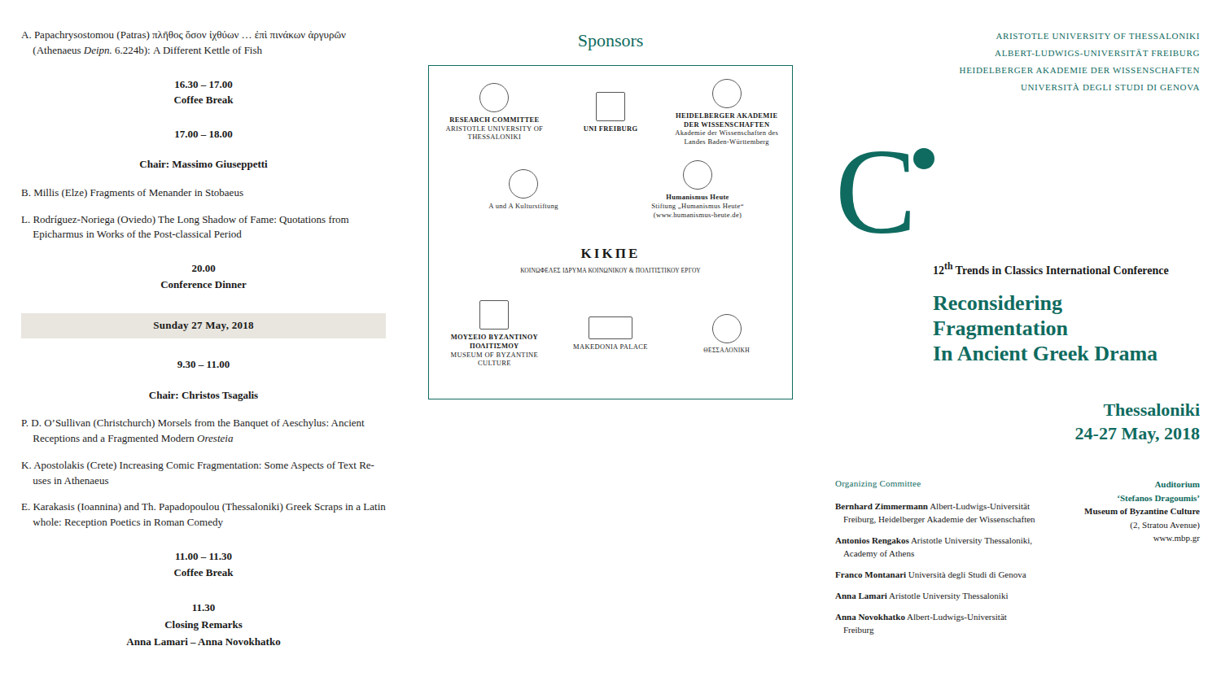A. Papachrysostomou (Patras) πλῆθος ὅσον ἰχθύων … ἐπὶ πινάκων ἀργυρῶν (Athenaeus Deipn. 6.224b): A Different Kettle of Fish
16.30 – 17.00
Coffee Break
17.00 – 18.00
Chair: Massimo Giuseppetti
B. Millis (Elze) Fragments of Menander in Stobaeus
L. Rodríguez-Noriega (Oviedo) The Long Shadow of Fame: Quotations from Epicharmus in Works of the Post-classical Period
20.00
Conference Dinner
Sunday 27 May, 2018
9.30 – 11.00
Chair: Christos Tsagalis
P. D. O’Sullivan (Christchurch) Morsels from the Banquet of Aeschylus: Ancient Receptions and a Fragmented Modern Oresteia
K. Apostolakis (Crete) Increasing Comic Fragmentation: Some Aspects of Text Re-uses in Athenaeus
E. Karakasis (Ioannina) and Th. Papadopoulou (Thessaloniki) Greek Scraps in a Latin whole: Reception Poetics in Roman Comedy
11.00 – 11.30
Coffee Break
11.30
Closing Remarks
Anna Lamari – Anna Novokhatko
Sponsors
RESEARCH COMMITTEE ARISTOTLE UNIVERSITY OF THESSALONIKI
UNI FREIBURG
HEIDELBERGER AKADEMIE DER WISSENSCHAFTEN Akademie der Wissenschaften des Landes Baden-Württemberg
A und A Kulturstiftung
Humanismus Heute Stiftung „Humanismus Heute“
(www.humanismus-heute.de)
ΚΙΚΠΕ
ΚΟΙΝΩΦΕΛΕΣ ΙΔΡΥΜΑ ΚΟΙΝΩΝΙΚΟΥ & ΠΟΛΙΤΙΣΤΙΚΟΥ ΕΡΓΟΥ
ΜΟΥΣΕΙΟ ΒΥΖΑΝΤΙΝΟΥ ΠΟΛΙΤΙΣΜΟΥ MUSEUM OF BYZANTINE CULTURE
MAKEDONIA PALACE
ΘΕΣΣΑΛΟΝΙΚΗ
ARISTOTLE UNIVERSITY OF THESSALONIKI
ALBERT-LUDWIGS-UNIVERSITÄT FREIBURG
HEIDELBERGER AKADEMIE DER WISSENSCHAFTEN
UNIVERSITÀ DEGLI STUDI DI GENOVA
C
12th Trends in Classics International Conference
Reconsidering Fragmentation
In Ancient Greek Drama
Thessaloniki
24-27 May, 2018
Organizing Committee
Bernhard Zimmermann Albert-Ludwigs-Universität Freiburg, Heidelberger Akademie der Wissenschaften
Antonios Rengakos Aristotle University Thessaloniki, Academy of Athens
Franco Montanari Università degli Studi di Genova
Anna Lamari Aristotle University Thessaloniki
Anna Novokhatko Albert-Ludwigs-Universität Freiburg
Auditorium
‘Stefanos Dragoumis’
Museum of Byzantine Culture
(2, Stratou Avenue)
www.mbp.gr